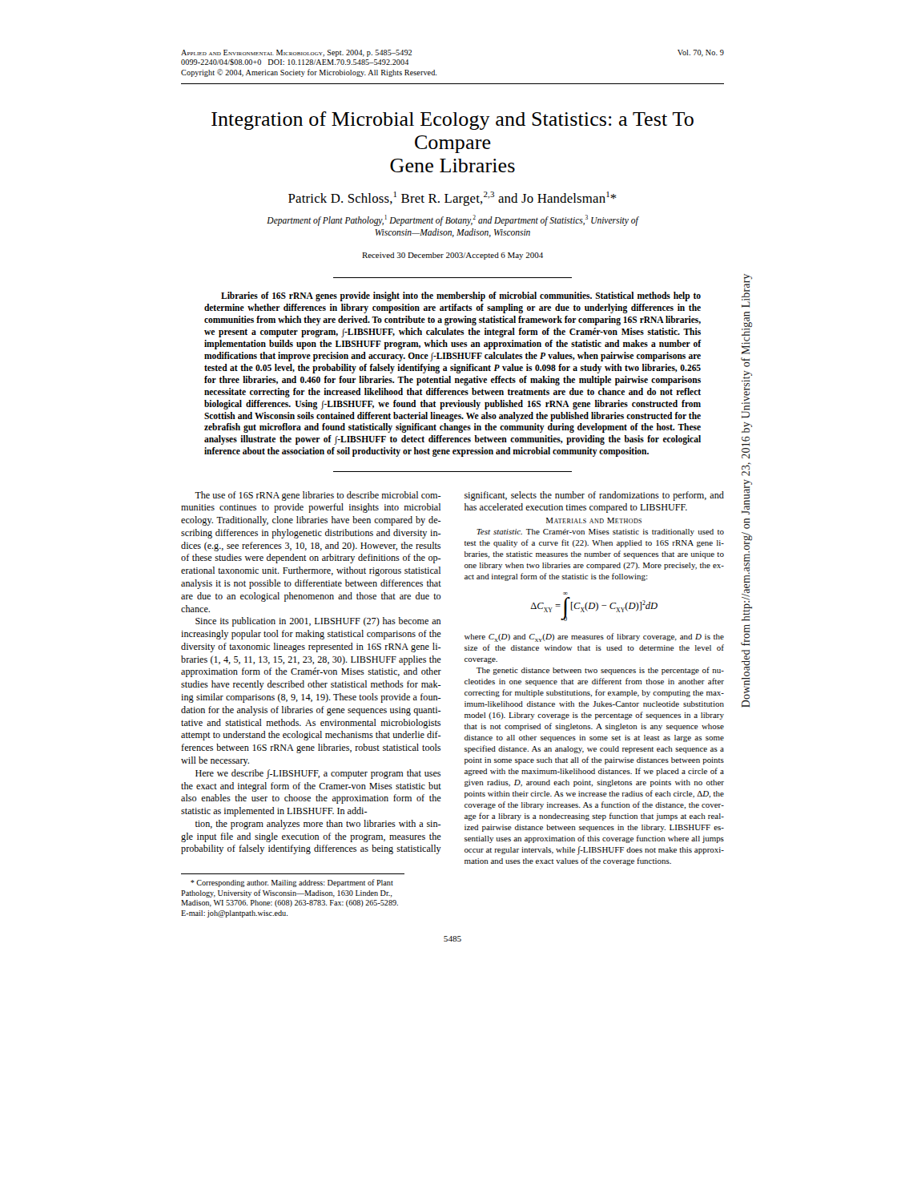Downloaded from http://aem.asm.org/ on January 23, 2016 by University of Michigan Library
Applied and Environmental Microbiology, Sept. 2004, p. 5485–5492
Vol. 70, No. 9
0099-2240/04/$08.00+0 DOI: 10.1128/AEM.70.9.5485–5492.2004
Copyright © 2004, American Society for Microbiology. All Rights Reserved.
Integration of Microbial Ecology and Statistics: a Test To Compare
Gene Libraries
Patrick D. Schloss,1 Bret R. Larget,2,3 and Jo Handelsman1*
Department of Plant Pathology,1 Department of Botany,2 and Department of Statistics,3 University of
Wisconsin—Madison, Madison, Wisconsin
Received 30 December 2003/Accepted 6 May 2004
Libraries of 16S rRNA genes provide insight into the membership of microbial communities. Statistical methods help to determine whether differences in library composition are artifacts of sampling or are due to underlying differences in the communities from which they are derived. To contribute to a growing statistical framework for comparing 16S rRNA libraries, we present a computer program, ∫-LIBSHUFF, which calculates the integral form of the Cramér-von Mises statistic. This implementation builds upon the LIBSHUFF program, which uses an approximation of the statistic and makes a number of modifications that improve precision and accuracy. Once ∫-LIBSHUFF calculates the P values, when pairwise comparisons are tested at the 0.05 level, the probability of falsely identifying a significant P value is 0.098 for a study with two libraries, 0.265 for three libraries, and 0.460 for four libraries. The potential negative effects of making the multiple pairwise comparisons necessitate correcting for the increased likelihood that differences between treatments are due to chance and do not reflect biological differences. Using ∫-LIBSHUFF, we found that previously published 16S rRNA gene libraries constructed from Scottish and Wisconsin soils contained different bacterial lineages. We also analyzed the published libraries constructed for the zebrafish gut microflora and found statistically significant changes in the community during development of the host. These analyses illustrate the power of ∫-LIBSHUFF to detect differences between communities, providing the basis for ecological inference about the association of soil productivity or host gene expression and microbial community composition.
The use of 16S rRNA gene libraries to describe microbial communities continues to provide powerful insights into microbial ecology. Traditionally, clone libraries have been compared by describing differences in phylogenetic distributions and diversity indices (e.g., see references 3, 10, 18, and 20). However, the results of these studies were dependent on arbitrary definitions of the operational taxonomic unit. Furthermore, without rigorous statistical analysis it is not possible to differentiate between differences that are due to an ecological phenomenon and those that are due to chance.
Since its publication in 2001, LIBSHUFF (27) has become an increasingly popular tool for making statistical comparisons of the diversity of taxonomic lineages represented in 16S rRNA gene libraries (1, 4, 5, 11, 13, 15, 21, 23, 28, 30). LIBSHUFF applies the approximation form of the Cramér-von Mises statistic, and other studies have recently described other statistical methods for making similar comparisons (8, 9, 14, 19). These tools provide a foundation for the analysis of libraries of gene sequences using quantitative and statistical methods. As environmental microbiologists attempt to understand the ecological mechanisms that underlie differences between 16S rRNA gene libraries, robust statistical tools will be necessary.
Here we describe ∫-LIBSHUFF, a computer program that uses the exact and integral form of the Cramer-von Mises statistic but also enables the user to choose the approximation form of the statistic as implemented in LIBSHUFF. In addi-
tion, the program analyzes more than two libraries with a single input file and single execution of the program, measures the probability of falsely identifying differences as being statistically significant, selects the number of randomizations to perform, and has accelerated execution times compared to LIBSHUFF.
Materials and Methods
Test statistic. The Cramér-von Mises statistic is traditionally used to test the quality of a curve fit (22). When applied to 16S rRNA gene libraries, the statistic measures the number of sequences that are unique to one library when two libraries are compared (27). More precisely, the exact and integral form of the statistic is the following:
ΔCXY = ∞ ∫ 0 [CX(D) − CXY(D)]2dD
where CX(D) and CXY(D) are measures of library coverage, and D is the size of the distance window that is used to determine the level of coverage.
The genetic distance between two sequences is the percentage of nucleotides in one sequence that are different from those in another after correcting for multiple substitutions, for example, by computing the maximum-likelihood distance with the Jukes-Cantor nucleotide substitution model (16). Library coverage is the percentage of sequences in a library that is not comprised of singletons. A singleton is any sequence whose distance to all other sequences in some set is at least as large as some specified distance. As an analogy, we could represent each sequence as a point in some space such that all of the pairwise distances between points agreed with the maximum-likelihood distances. If we placed a circle of a given radius, D, around each point, singletons are points with no other points within their circle. As we increase the radius of each circle, ΔD, the coverage of the library increases. As a function of the distance, the coverage for a library is a nondecreasing step function that jumps at each realized pairwise distance between sequences in the library. LIBSHUFF essentially uses an approximation of this coverage function where all jumps occur at regular intervals, while ∫-LIBSHUFF does not make this approximation and uses the exact values of the coverage functions.
* Corresponding author. Mailing address: Department of Plant Pathology, University of Wisconsin—Madison, 1630 Linden Dr., Madison, WI 53706. Phone: (608) 263-8783. Fax: (608) 265-5289. E-mail: joh@plantpath.wisc.edu.
5485